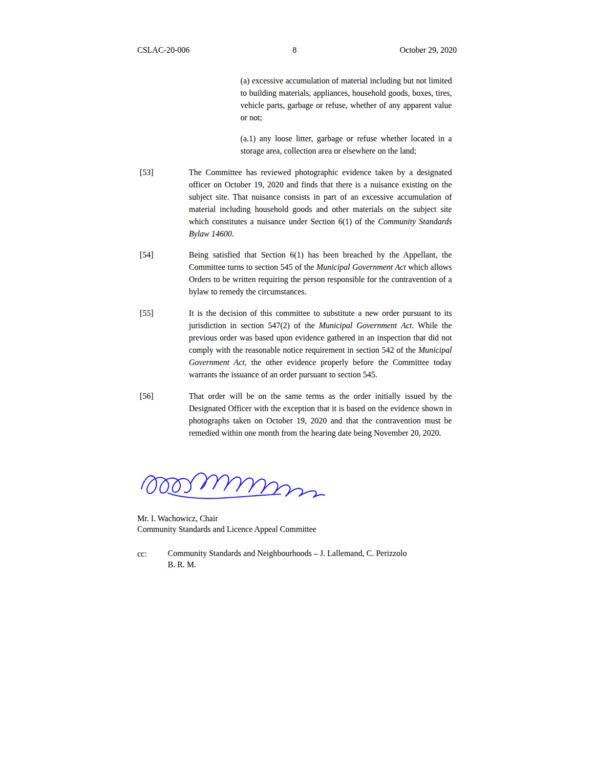CSLAC-20-006
8
October 29, 2020
(a) excessive accumulation of material including but not limited to building materials, appliances, household goods, boxes, tires, vehicle parts, garbage or refuse, whether of any apparent value or not;
(a.1) any loose litter, garbage or refuse whether located in a storage area, collection area or elsewhere on the land;
[53]
The Committee has reviewed photographic evidence taken by a designated officer on October 19, 2020 and finds that there is a nuisance existing on the subject site. That nuisance consists in part of an excessive accumulation of material including household goods and other materials on the subject site which constitutes a nuisance under Section 6(1) of the Community Standards Bylaw 14600.
[54]
Being satisfied that Section 6(1) has been breached by the Appellant, the Committee turns to section 545 of the Municipal Government Act which allows Orders to be written requiring the person responsible for the contravention of a bylaw to remedy the circumstances.
[55]
It is the decision of this committee to substitute a new order pursuant to its jurisdiction in section 547(2) of the Municipal Government Act. While the previous order was based upon evidence gathered in an inspection that did not comply with the reasonable notice requirement in section 542 of the Municipal Government Act, the other evidence properly before the Committee today warrants the issuance of an order pursuant to section 545.
[56]
That order will be on the same terms as the order initially issued by the Designated Officer with the exception that it is based on the evidence shown in photographs taken on October 19, 2020 and that the contravention must be remedied within one month from the hearing date being November 20, 2020.
Mr. I. Wachowicz, Chair
Community Standards and Licence Appeal Committee
cc:
Community Standards and Neighbourhoods – J. Lallemand, C. Perizzolo
B. R. M.